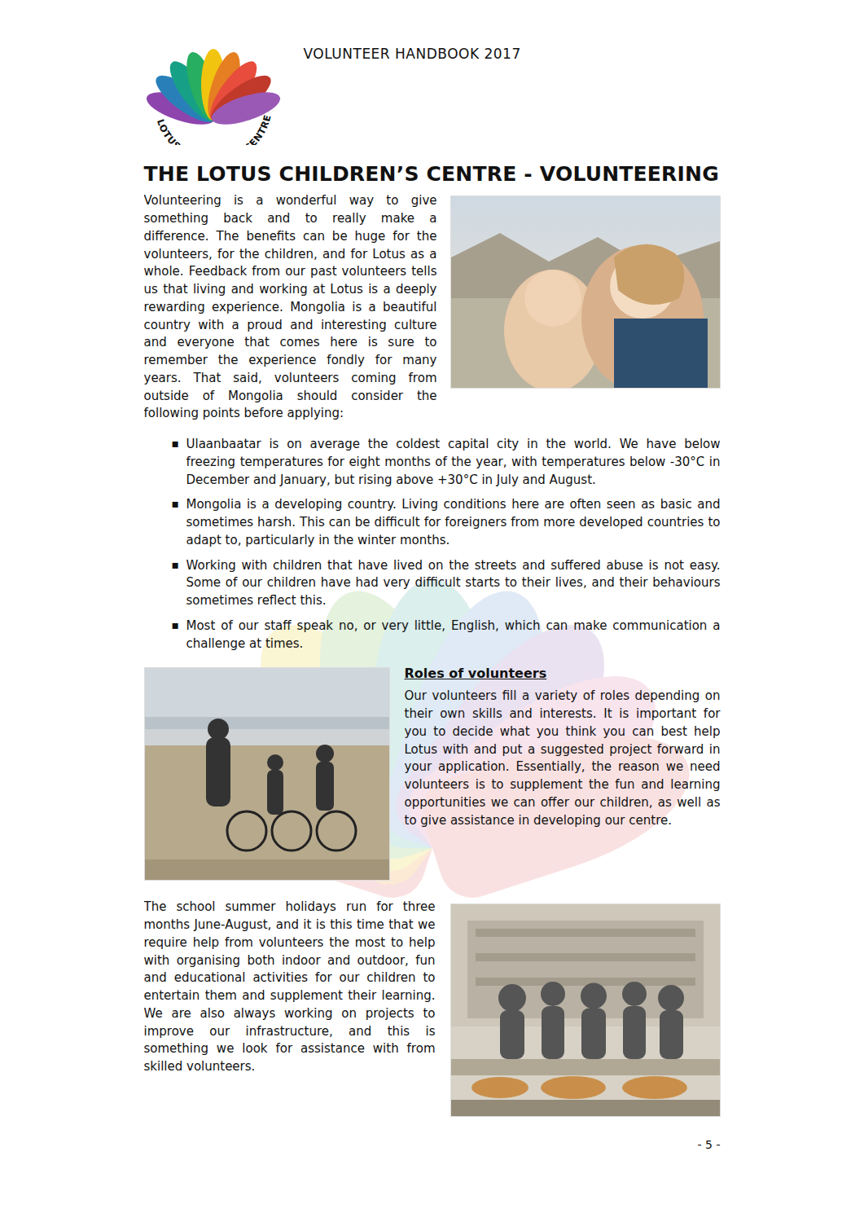LOTUS CHILDREN'S CENTRE
VOLUNTEER HANDBOOK 2017
THE LOTUS CHILDREN’S CENTRE - VOLUNTEERING
Volunteering is a wonderful way to give something back and to really make a difference. The benefits can be huge for the volunteers, for the children, and for Lotus as a whole. Feedback from our past volunteers tells us that living and working at Lotus is a deeply rewarding experience. Mongolia is a beautiful country with a proud and interesting culture and everyone that comes here is sure to remember the experience fondly for many years. That said, volunteers coming from outside of Mongolia should consider the following points before applying:
Ulaanbaatar is on average the coldest capital city in the world. We have below freezing temperatures for eight months of the year, with temperatures below -30°C in December and January, but rising above +30°C in July and August.
Mongolia is a developing country. Living conditions here are often seen as basic and sometimes harsh. This can be difficult for foreigners from more developed countries to adapt to, particularly in the winter months.
Working with children that have lived on the streets and suffered abuse is not easy. Some of our children have had very difficult starts to their lives, and their behaviours sometimes reflect this.
Most of our staff speak no, or very little, English, which can make communication a challenge at times.
Roles of volunteers
Our volunteers fill a variety of roles depending on their own skills and interests. It is important for you to decide what you think you can best help Lotus with and put a suggested project forward in your application. Essentially, the reason we need volunteers is to supplement the fun and learning opportunities we can offer our children, as well as to give assistance in developing our centre.
The school summer holidays run for three months June-August, and it is this time that we require help from volunteers the most to help with organising both indoor and outdoor, fun and educational activities for our children to entertain them and supplement their learning. We are also always working on projects to improve our infrastructure, and this is something we look for assistance with from skilled volunteers.
- 5 -